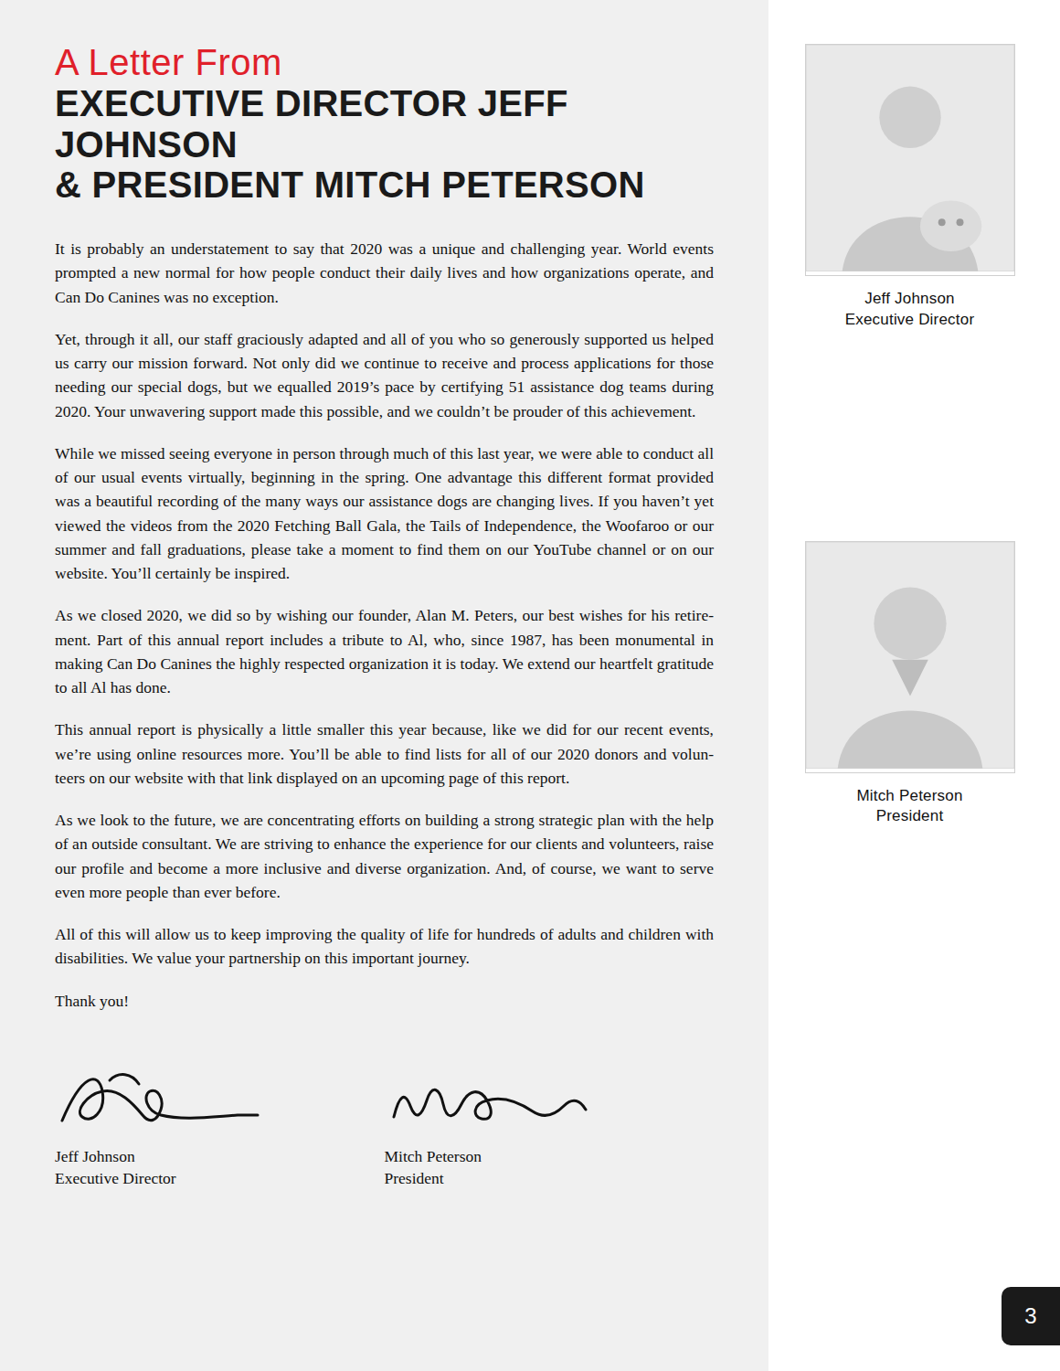A Letter From Executive Director Jeff Johnson
& President Mitch Peterson
It is probably an understatement to say that 2020 was a unique and challenging year. World events prompted a new normal for how people conduct their daily lives and how organizations operate, and Can Do Canines was no exception.
Yet, through it all, our staff graciously adapted and all of you who so generously supported us helped us carry our mission forward. Not only did we continue to receive and process applications for those needing our special dogs, but we equalled 2019’s pace by certifying 51 assistance dog teams during 2020. Your unwavering support made this possible, and we couldn’t be prouder of this achievement.
While we missed seeing everyone in person through much of this last year, we were able to conduct all of our usual events virtually, beginning in the spring. One advantage this different format provided was a beautiful recording of the many ways our assistance dogs are changing lives. If you haven’t yet viewed the videos from the 2020 Fetching Ball Gala, the Tails of Independence, the Woofaroo or our summer and fall graduations, please take a moment to find them on our YouTube channel or on our website. You’ll certainly be inspired.
As we closed 2020, we did so by wishing our founder, Alan M. Peters, our best wishes for his retirement. Part of this annual report includes a tribute to Al, who, since 1987, has been monumental in making Can Do Canines the highly respected organization it is today. We extend our heartfelt gratitude to all Al has done.
This annual report is physically a little smaller this year because, like we did for our recent events, we’re using online resources more. You’ll be able to find lists for all of our 2020 donors and volunteers on our website with that link displayed on an upcoming page of this report.
As we look to the future, we are concentrating efforts on building a strong strategic plan with the help of an outside consultant. We are striving to enhance the experience for our clients and volunteers, raise our profile and become a more inclusive and diverse organization. And, of course, we want to serve even more people than ever before.
All of this will allow us to keep improving the quality of life for hundreds of adults and children with disabilities. We value your partnership on this important journey.
Thank you!
Jeff Johnson
Executive Director
Mitch Peterson
President
Jeff Johnson
Executive Director
Mitch Peterson
President
3